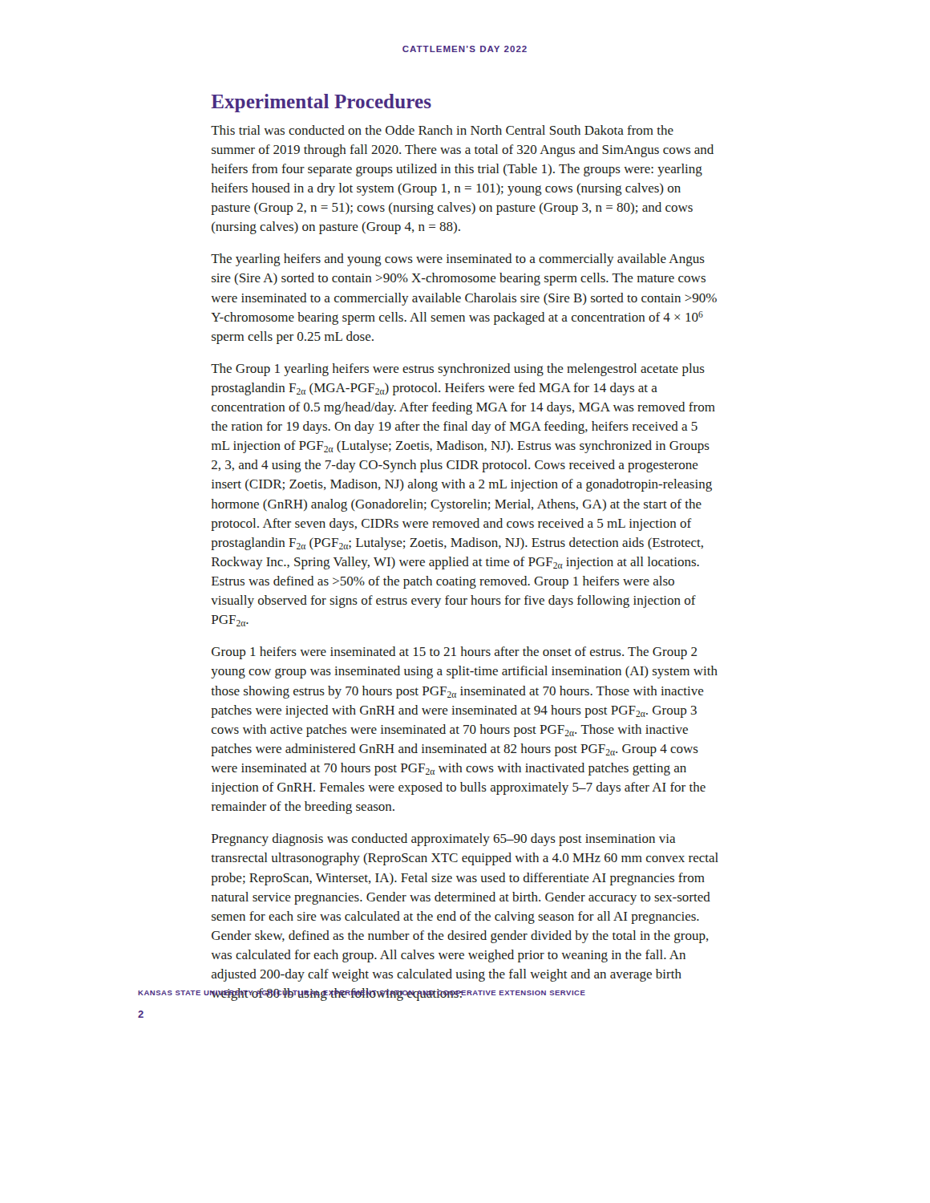CATTLEMEN’S DAY 2022
Experimental Procedures
This trial was conducted on the Odde Ranch in North Central South Dakota from the summer of 2019 through fall 2020. There was a total of 320 Angus and SimAngus cows and heifers from four separate groups utilized in this trial (Table 1). The groups were: yearling heifers housed in a dry lot system (Group 1, n = 101); young cows (nursing calves) on pasture (Group 2, n = 51); cows (nursing calves) on pasture (Group 3, n = 80); and cows (nursing calves) on pasture (Group 4, n = 88).
The yearling heifers and young cows were inseminated to a commercially available Angus sire (Sire A) sorted to contain >90% X-chromosome bearing sperm cells. The mature cows were inseminated to a commercially available Charolais sire (Sire B) sorted to contain >90% Y-chromosome bearing sperm cells. All semen was packaged at a concentration of 4 × 106 sperm cells per 0.25 mL dose.
The Group 1 yearling heifers were estrus synchronized using the melengestrol acetate plus prostaglandin F2α (MGA-PGF2α) protocol. Heifers were fed MGA for 14 days at a concentration of 0.5 mg/head/day. After feeding MGA for 14 days, MGA was removed from the ration for 19 days. On day 19 after the final day of MGA feeding, heifers received a 5 mL injection of PGF2α (Lutalyse; Zoetis, Madison, NJ). Estrus was synchronized in Groups 2, 3, and 4 using the 7-day CO-Synch plus CIDR protocol. Cows received a progesterone insert (CIDR; Zoetis, Madison, NJ) along with a 2 mL injection of a gonadotropin-releasing hormone (GnRH) analog (Gonadorelin; Cystorelin; Merial, Athens, GA) at the start of the protocol. After seven days, CIDRs were removed and cows received a 5 mL injection of prostaglandin F2α (PGF2α; Lutalyse; Zoetis, Madison, NJ). Estrus detection aids (Estrotect, Rockway Inc., Spring Valley, WI) were applied at time of PGF2α injection at all locations. Estrus was defined as >50% of the patch coating removed. Group 1 heifers were also visually observed for signs of estrus every four hours for five days following injection of PGF2α.
Group 1 heifers were inseminated at 15 to 21 hours after the onset of estrus. The Group 2 young cow group was inseminated using a split-time artificial insemination (AI) system with those showing estrus by 70 hours post PGF2α inseminated at 70 hours. Those with inactive patches were injected with GnRH and were inseminated at 94 hours post PGF2α. Group 3 cows with active patches were inseminated at 70 hours post PGF2α. Those with inactive patches were administered GnRH and inseminated at 82 hours post PGF2α. Group 4 cows were inseminated at 70 hours post PGF2α with cows with inactivated patches getting an injection of GnRH. Females were exposed to bulls approximately 5–7 days after AI for the remainder of the breeding season.
Pregnancy diagnosis was conducted approximately 65–90 days post insemination via transrectal ultrasonography (ReproScan XTC equipped with a 4.0 MHz 60 mm convex rectal probe; ReproScan, Winterset, IA). Fetal size was used to differentiate AI pregnancies from natural service pregnancies. Gender was determined at birth. Gender accuracy to sex-sorted semen for each sire was calculated at the end of the calving season for all AI pregnancies. Gender skew, defined as the number of the desired gender divided by the total in the group, was calculated for each group. All calves were weighed prior to weaning in the fall. An adjusted 200-day calf weight was calculated using the fall weight and an average birth weight of 80 lb using the following equations:
KANSAS STATE UNIVERSITY AGRICULTURAL EXPERIMENT STATION AND COOPERATIVE EXTENSION SERVICE
2